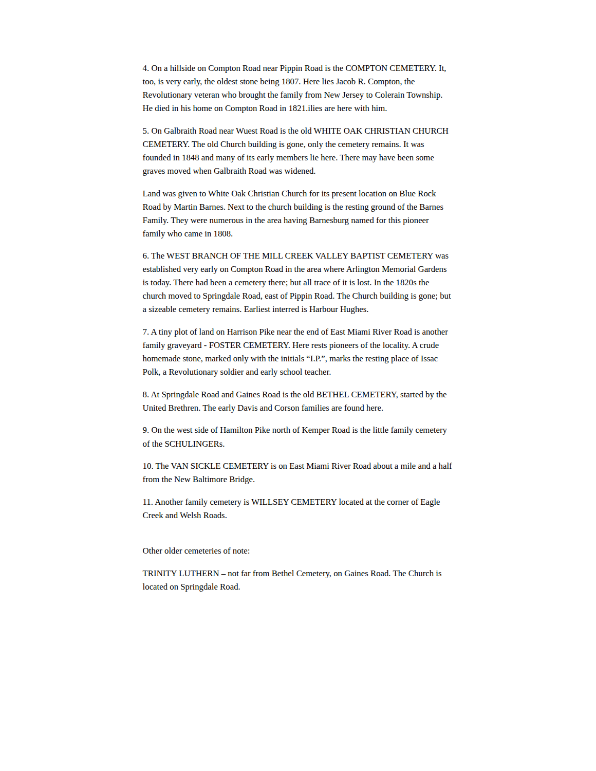4. On a hillside on Compton Road near Pippin Road is the COMPTON CEMETERY. It, too, is very early, the oldest stone being 1807. Here lies Jacob R. Compton, the Revolutionary veteran who brought the family from New Jersey to Colerain Township. He died in his home on Compton Road in 1821.ilies are here with him.
5. On Galbraith Road near Wuest Road is the old WHITE OAK CHRISTIAN CHURCH CEMETERY. The old Church building is gone, only the cemetery remains. It was founded in 1848 and many of its early members lie here. There may have been some graves moved when Galbraith Road was widened.
Land was given to White Oak Christian Church for its present location on Blue Rock Road by Martin Barnes. Next to the church building is the resting ground of the Barnes Family. They were numerous in the area having Barnesburg named for this pioneer family who came in 1808.
6. The WEST BRANCH OF THE MILL CREEK VALLEY BAPTIST CEMETERY was established very early on Compton Road in the area where Arlington Memorial Gardens is today. There had been a cemetery there; but all trace of it is lost. In the 1820s the church moved to Springdale Road, east of Pippin Road. The Church building is gone; but a sizeable cemetery remains. Earliest interred is Harbour Hughes.
7. A tiny plot of land on Harrison Pike near the end of East Miami River Road is another family graveyard - FOSTER CEMETERY. Here rests pioneers of the locality. A crude homemade stone, marked only with the initials “I.P.”, marks the resting place of Issac Polk, a Revolutionary soldier and early school teacher.
8. At Springdale Road and Gaines Road is the old BETHEL CEMETERY, started by the United Brethren. The early Davis and Corson families are found here.
9. On the west side of Hamilton Pike north of Kemper Road is the little family cemetery of the SCHULINGERs.
10. The VAN SICKLE CEMETERY is on East Miami River Road about a mile and a half from the New Baltimore Bridge.
11. Another family cemetery is WILLSEY CEMETERY located at the corner of Eagle Creek and Welsh Roads.
Other older cemeteries of note:
TRINITY LUTHERN – not far from Bethel Cemetery, on Gaines Road. The Church is located on Springdale Road.